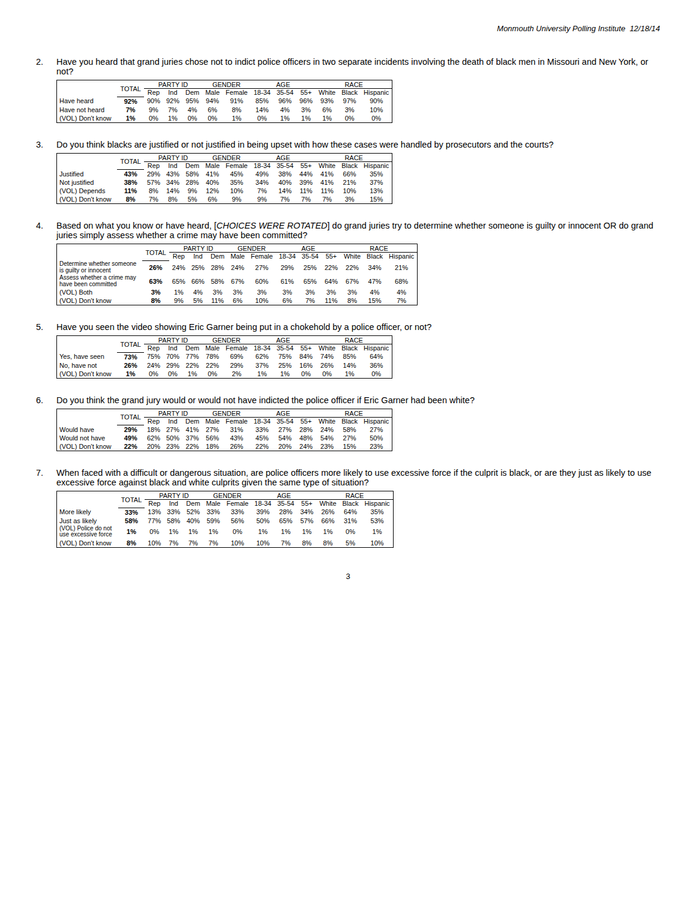Monmouth University Polling Institute 12/18/14
2.
Have you heard that grand juries chose not to indict police officers in two separate incidents involving the death of black men in Missouri and New York, or not?
| | TOTAL | PARTY ID | GENDER | AGE | RACE |
| --- | --- | --- | --- | --- | --- |
| | Rep | Ind | Dem | Male | Female | 18-34 | 35-54 | 55+ | White | Black | Hispanic |
| Have heard | 92% | 90% | 92% | 95% | 94% | 91% | 85% | 96% | 96% | 93% | 97% | 90% |
| Have not heard | 7% | 9% | 7% | 4% | 6% | 8% | 14% | 4% | 3% | 6% | 3% | 10% |
| (VOL) Don't know | 1% | 0% | 1% | 0% | 0% | 1% | 0% | 1% | 1% | 1% | 0% | 0% |
3.
Do you think blacks are justified or not justified in being upset with how these cases were handled by prosecutors and the courts?
| | TOTAL | PARTY ID | GENDER | AGE | RACE |
| --- | --- | --- | --- | --- | --- |
| | Rep | Ind | Dem | Male | Female | 18-34 | 35-54 | 55+ | White | Black | Hispanic |
| Justified | 43% | 29% | 43% | 58% | 41% | 45% | 49% | 38% | 44% | 41% | 66% | 35% |
| Not justified | 38% | 57% | 34% | 28% | 40% | 35% | 34% | 40% | 39% | 41% | 21% | 37% |
| (VOL) Depends | 11% | 8% | 14% | 9% | 12% | 10% | 7% | 14% | 11% | 11% | 10% | 13% |
| (VOL) Don't know | 8% | 7% | 8% | 5% | 6% | 9% | 9% | 7% | 7% | 7% | 3% | 15% |
4.
Based on what you know or have heard, [CHOICES WERE ROTATED] do grand juries try to determine whether someone is guilty or innocent OR do grand juries simply assess whether a crime may have been committed?
| | TOTAL | PARTY ID | GENDER | AGE | RACE |
| --- | --- | --- | --- | --- | --- |
| | Rep | Ind | Dem | Male | Female | 18-34 | 35-54 | 55+ | White | Black | Hispanic |
| Determine whether someone is guilty or innocent | 26% | 24% | 25% | 28% | 24% | 27% | 29% | 25% | 22% | 22% | 34% | 21% |
| Assess whether a crime may have been committed | 63% | 65% | 66% | 58% | 67% | 60% | 61% | 65% | 64% | 67% | 47% | 68% |
| (VOL) Both | 3% | 1% | 4% | 3% | 3% | 3% | 3% | 3% | 3% | 3% | 4% | 4% |
| (VOL) Don't know | 8% | 9% | 5% | 11% | 6% | 10% | 6% | 7% | 11% | 8% | 15% | 7% |
5.
Have you seen the video showing Eric Garner being put in a chokehold by a police officer, or not?
| | TOTAL | PARTY ID | GENDER | AGE | RACE |
| --- | --- | --- | --- | --- | --- |
| | Rep | Ind | Dem | Male | Female | 18-34 | 35-54 | 55+ | White | Black | Hispanic |
| Yes, have seen | 73% | 75% | 70% | 77% | 78% | 69% | 62% | 75% | 84% | 74% | 85% | 64% |
| No, have not | 26% | 24% | 29% | 22% | 22% | 29% | 37% | 25% | 16% | 26% | 14% | 36% |
| (VOL) Don't know | 1% | 0% | 0% | 1% | 0% | 2% | 1% | 1% | 0% | 0% | 1% | 0% |
6.
Do you think the grand jury would or would not have indicted the police officer if Eric Garner had been white?
| | TOTAL | PARTY ID | GENDER | AGE | RACE |
| --- | --- | --- | --- | --- | --- |
| | Rep | Ind | Dem | Male | Female | 18-34 | 35-54 | 55+ | White | Black | Hispanic |
| Would have | 29% | 18% | 27% | 41% | 27% | 31% | 33% | 27% | 28% | 24% | 58% | 27% |
| Would not have | 49% | 62% | 50% | 37% | 56% | 43% | 45% | 54% | 48% | 54% | 27% | 50% |
| (VOL) Don't know | 22% | 20% | 23% | 22% | 18% | 26% | 22% | 20% | 24% | 23% | 15% | 23% |
7.
When faced with a difficult or dangerous situation, are police officers more likely to use excessive force if the culprit is black, or are they just as likely to use excessive force against black and white culprits given the same type of situation?
| | TOTAL | PARTY ID | GENDER | AGE | RACE |
| --- | --- | --- | --- | --- | --- |
| | Rep | Ind | Dem | Male | Female | 18-34 | 35-54 | 55+ | White | Black | Hispanic |
| More likely | 33% | 13% | 33% | 52% | 33% | 33% | 39% | 28% | 34% | 26% | 64% | 35% |
| Just as likely | 58% | 77% | 58% | 40% | 59% | 56% | 50% | 65% | 57% | 66% | 31% | 53% |
| (VOL) Police do not use excessive force | 1% | 0% | 1% | 1% | 1% | 0% | 1% | 1% | 1% | 1% | 0% | 1% |
| (VOL) Don't know | 8% | 10% | 7% | 7% | 7% | 10% | 10% | 7% | 8% | 8% | 5% | 10% |
3